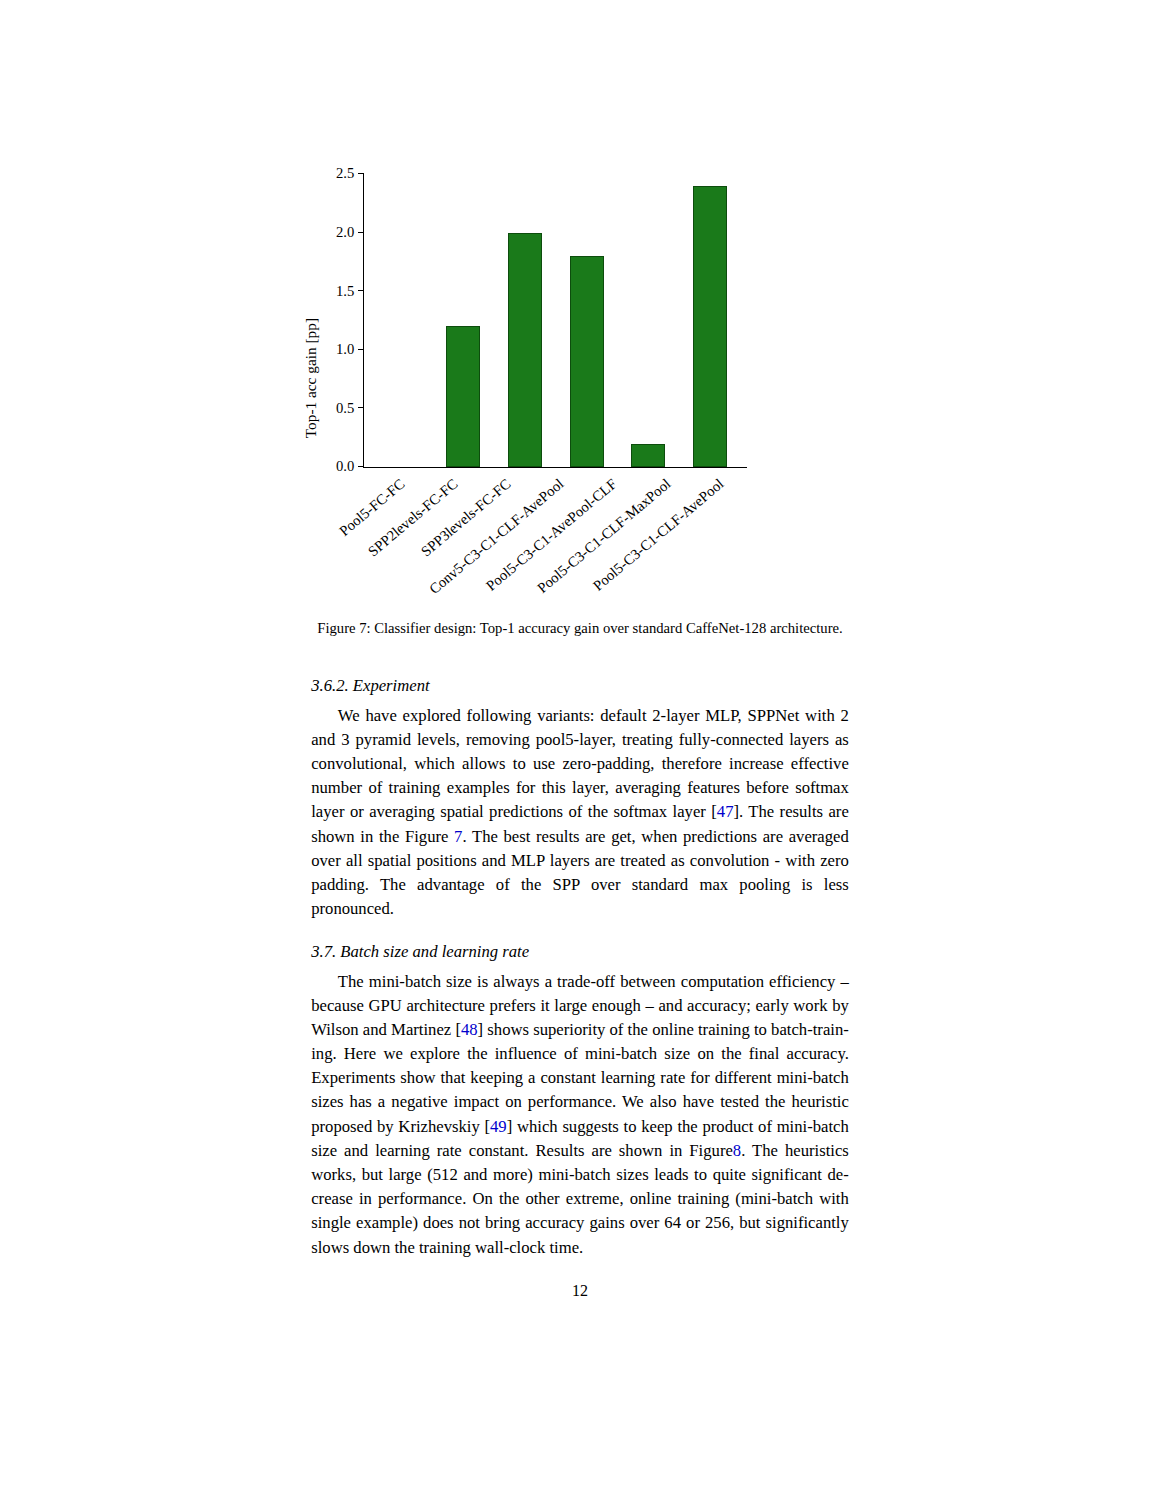Top-1 acc gain [pp]
0.0
0.5
1.0
1.5
2.0
2.5
Pool5-FC-FC
SPP2levels-FC-FC
SPP3levels-FC-FC
Conv5-C3-C1-CLF-AvePool
Pool5-C3-C1-AvePool-CLF
Pool5-C3-C1-CLF-MaxPool
Pool5-C3-C1-CLF-AvePool
Figure 7: Classifier design: Top-1 accuracy gain over standard CaffeNet-128 architecture.
3.6.2. Experiment
We have explored following variants: default 2-layer MLP, SPPNet with 2 and 3 pyramid levels, removing pool5-layer, treating fully-connected layers as convolutional, which allows to use zero-padding, therefore increase effective number of training examples for this layer, averaging features before softmax layer or averaging spatial predictions of the softmax layer [47]. The results are shown in the Figure 7. The best results are get, when predictions are averaged over all spatial positions and MLP layers are treated as convolution - with zero padding. The advantage of the SPP over standard max pooling is less pronounced.
3.7. Batch size and learning rate
The mini-batch size is always a trade-off between computation efficiency – because GPU architecture prefers it large enough – and accuracy; early work by Wilson and Martinez [48] shows superiority of the online training to batch-training. Here we explore the influence of mini-batch size on the final accuracy. Experiments show that keeping a constant learning rate for different mini-batch sizes has a negative impact on performance. We also have tested the heuristic proposed by Krizhevskiy [49] which suggests to keep the product of mini-batch size and learning rate constant. Results are shown in Figure8. The heuristics works, but large (512 and more) mini-batch sizes leads to quite significant decrease in performance. On the other extreme, online training (mini-batch with single example) does not bring accuracy gains over 64 or 256, but significantly slows down the training wall-clock time.
12